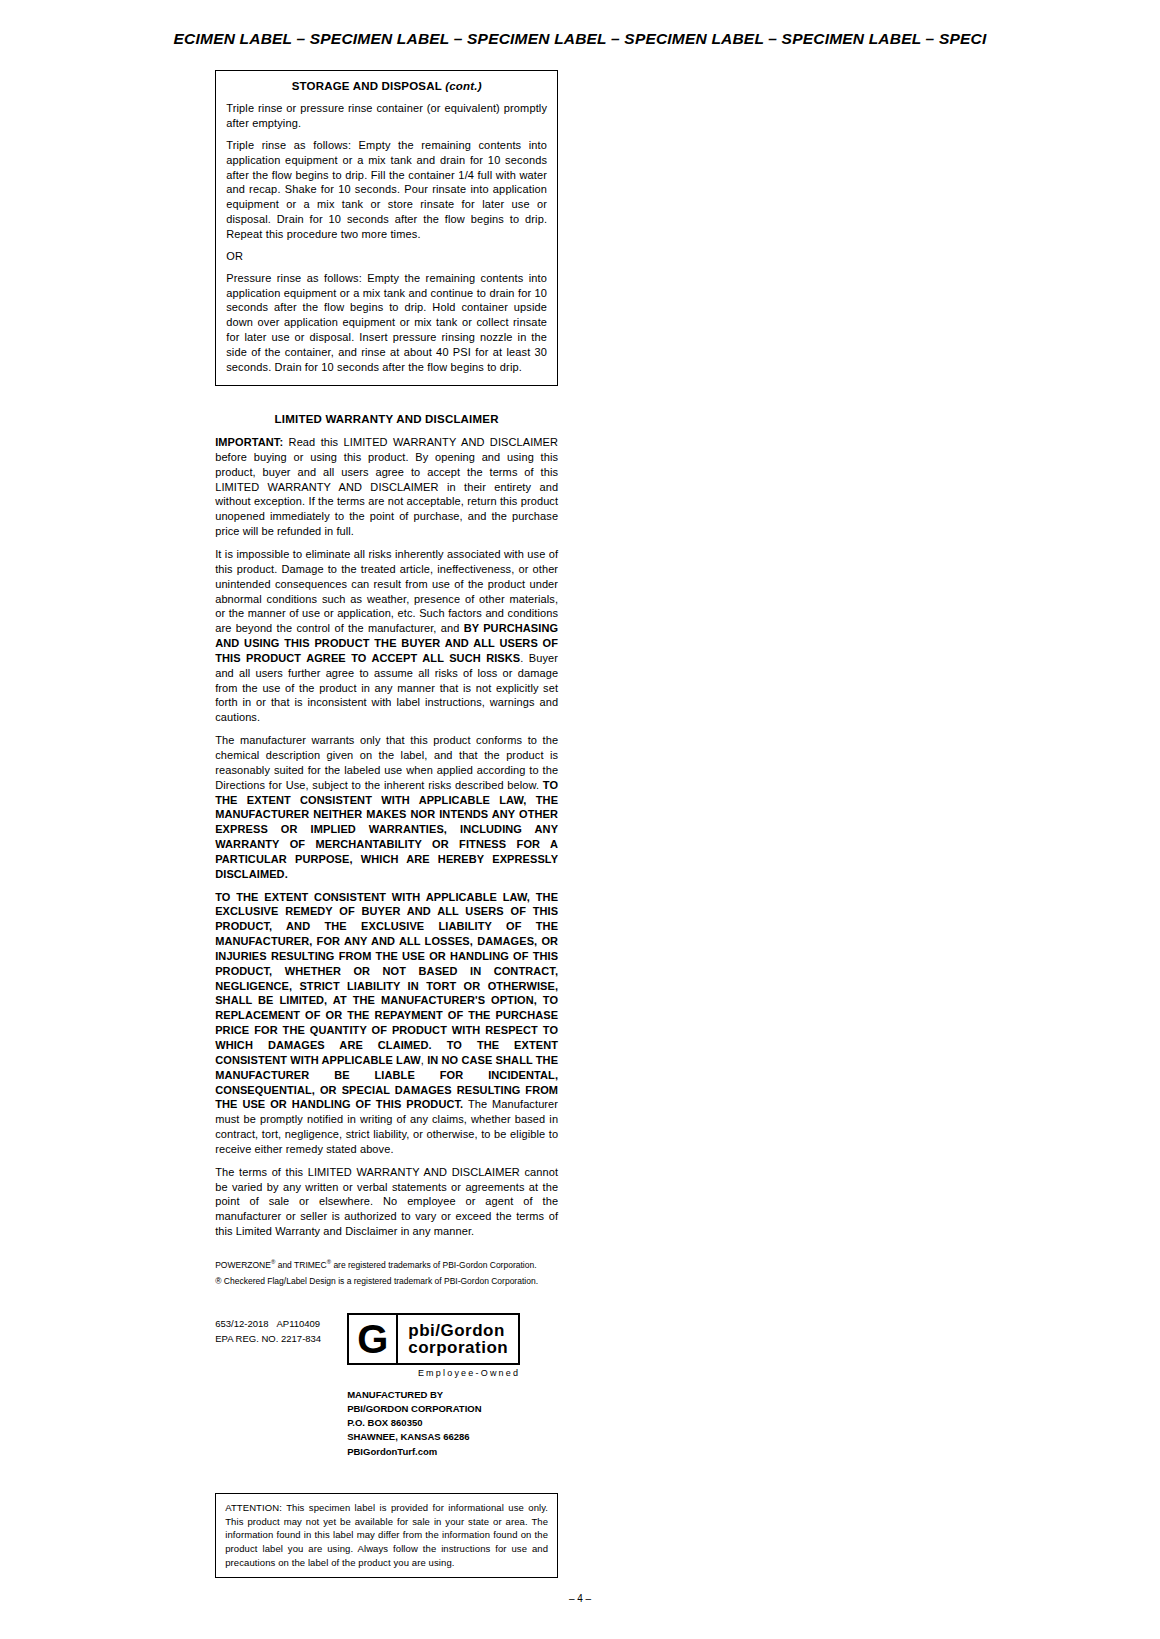ECIMEN LABEL – SPECIMEN LABEL – SPECIMEN LABEL – SPECIMEN LABEL – SPECIMEN LABEL – SPECI
STORAGE AND DISPOSAL (cont.)
Triple rinse or pressure rinse container (or equivalent) promptly after emptying.
Triple rinse as follows: Empty the remaining contents into application equipment or a mix tank and drain for 10 seconds after the flow begins to drip. Fill the container 1/4 full with water and recap. Shake for 10 seconds. Pour rinsate into application equipment or a mix tank or store rinsate for later use or disposal. Drain for 10 seconds after the flow begins to drip. Repeat this procedure two more times.
OR
Pressure rinse as follows: Empty the remaining contents into application equipment or a mix tank and continue to drain for 10 seconds after the flow begins to drip. Hold container upside down over application equipment or mix tank or collect rinsate for later use or disposal. Insert pressure rinsing nozzle in the side of the container, and rinse at about 40 PSI for at least 30 seconds. Drain for 10 seconds after the flow begins to drip.
LIMITED WARRANTY AND DISCLAIMER
IMPORTANT: Read this LIMITED WARRANTY AND DISCLAIMER before buying or using this product. By opening and using this product, buyer and all users agree to accept the terms of this LIMITED WARRANTY AND DISCLAIMER in their entirety and without exception. If the terms are not acceptable, return this product unopened immediately to the point of purchase, and the purchase price will be refunded in full.
It is impossible to eliminate all risks inherently associated with use of this product. Damage to the treated article, ineffectiveness, or other unintended consequences can result from use of the product under abnormal conditions such as weather, presence of other materials, or the manner of use or application, etc. Such factors and conditions are beyond the control of the manufacturer, and BY PURCHASING AND USING THIS PRODUCT THE BUYER AND ALL USERS OF THIS PRODUCT AGREE TO ACCEPT ALL SUCH RISKS. Buyer and all users further agree to assume all risks of loss or damage from the use of the product in any manner that is not explicitly set forth in or that is inconsistent with label instructions, warnings and cautions.
The manufacturer warrants only that this product conforms to the chemical description given on the label, and that the product is reasonably suited for the labeled use when applied according to the Directions for Use, subject to the inherent risks described below. TO THE EXTENT CONSISTENT WITH APPLICABLE LAW, THE MANUFACTURER NEITHER MAKES NOR INTENDS ANY OTHER EXPRESS OR IMPLIED WARRANTIES, INCLUDING ANY WARRANTY OF MERCHANTABILITY OR FITNESS FOR A PARTICULAR PURPOSE, WHICH ARE HEREBY EXPRESSLY DISCLAIMED.
TO THE EXTENT CONSISTENT WITH APPLICABLE LAW, THE EXCLUSIVE REMEDY OF BUYER AND ALL USERS OF THIS PRODUCT, AND THE EXCLUSIVE LIABILITY OF THE MANUFACTURER, FOR ANY AND ALL LOSSES, DAMAGES, OR INJURIES RESULTING FROM THE USE OR HANDLING OF THIS PRODUCT, WHETHER OR NOT BASED IN CONTRACT, NEGLIGENCE, STRICT LIABILITY IN TORT OR OTHERWISE, SHALL BE LIMITED, AT THE MANUFACTURER'S OPTION, TO REPLACEMENT OF OR THE REPAYMENT OF THE PURCHASE PRICE FOR THE QUANTITY OF PRODUCT WITH RESPECT TO WHICH DAMAGES ARE CLAIMED. TO THE EXTENT CONSISTENT WITH APPLICABLE LAW, IN NO CASE SHALL THE MANUFACTURER BE LIABLE FOR INCIDENTAL, CONSEQUENTIAL, OR SPECIAL DAMAGES RESULTING FROM THE USE OR HANDLING OF THIS PRODUCT. The Manufacturer must be promptly notified in writing of any claims, whether based in contract, tort, negligence, strict liability, or otherwise, to be eligible to receive either remedy stated above.
The terms of this LIMITED WARRANTY AND DISCLAIMER cannot be varied by any written or verbal statements or agreements at the point of sale or elsewhere. No employee or agent of the manufacturer or seller is authorized to vary or exceed the terms of this Limited Warranty and Disclaimer in any manner.
POWERZONE® and TRIMEC® are registered trademarks of PBI-Gordon Corporation.
® Checkered Flag/Label Design is a registered trademark of PBI-Gordon Corporation.
653/12-2018 AP110409
EPA REG. NO. 2217-834
G
pbi/Gordon
corporation
Employee-Owned
MANUFACTURED BY
PBI/GORDON CORPORATION
P.O. BOX 860350
SHAWNEE, KANSAS 66286
PBIGordonTurf.com
ATTENTION: This specimen label is provided for informational use only. This product may not yet be available for sale in your state or area. The information found in this label may differ from the information found on the product label you are using. Always follow the instructions for use and precautions on the label of the product you are using.
– 4 –